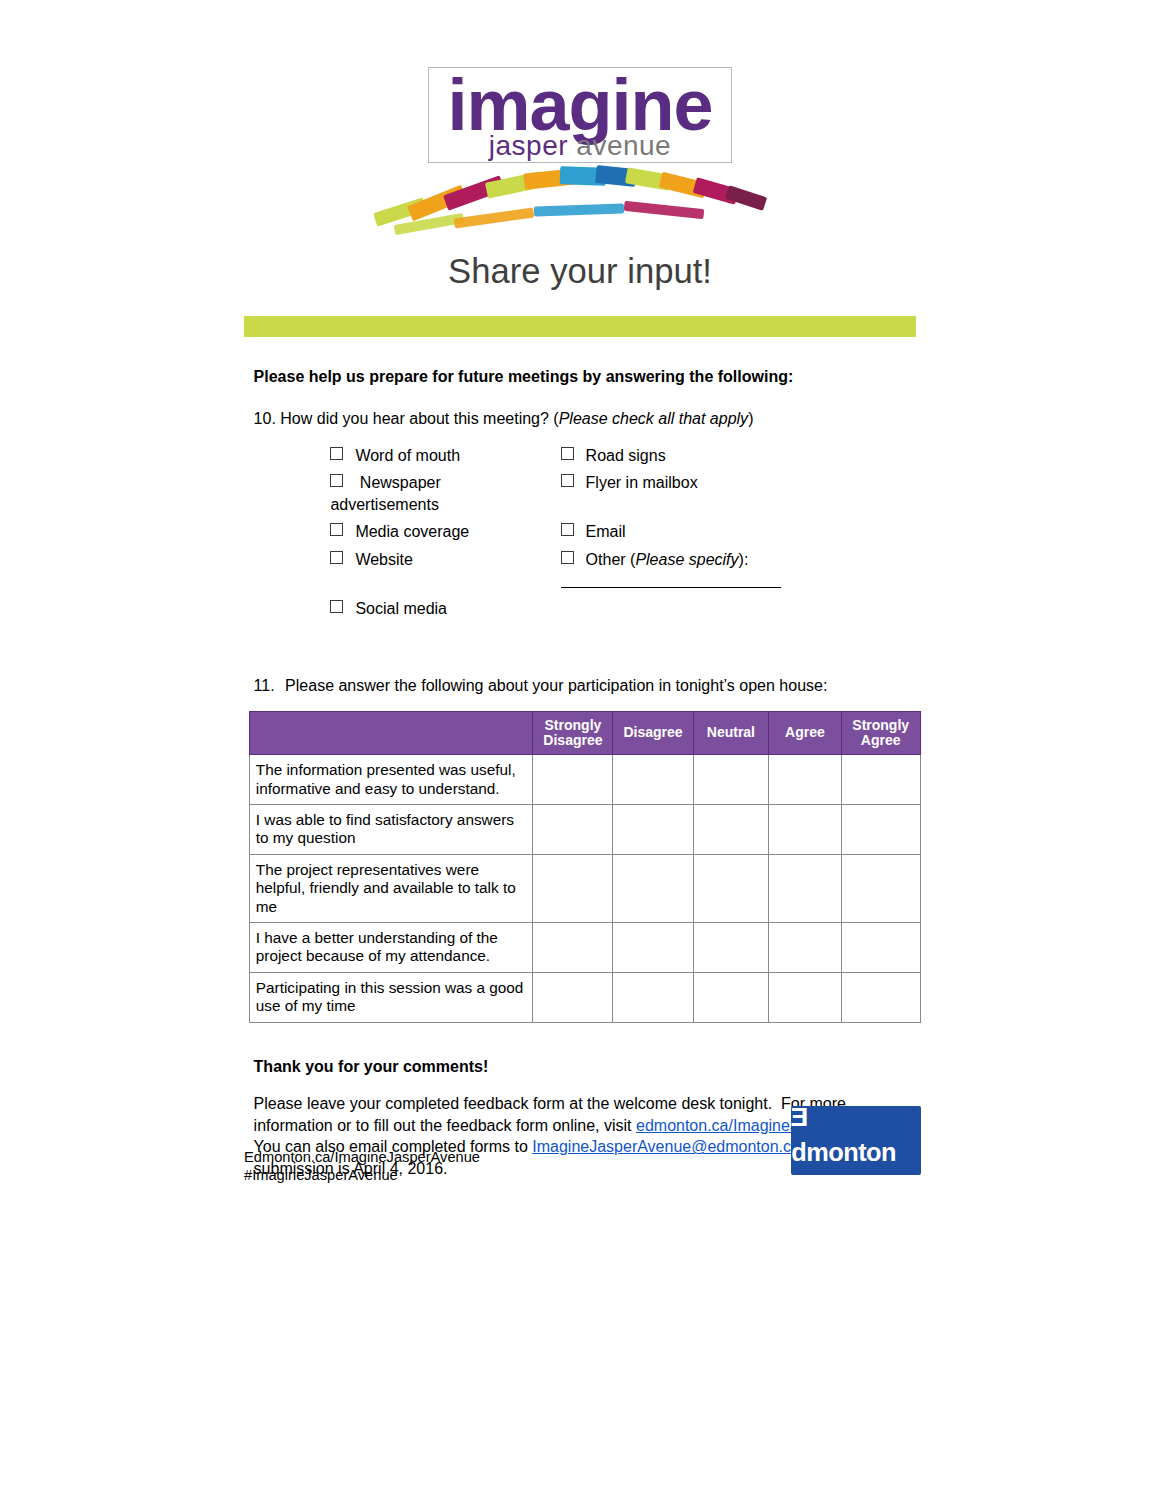imagine
jasper avenue
Share your input!
Please help us prepare for future meetings by answering the following:
10. How did you hear about this meeting? (Please check all that apply)
| Word of mouth | Road signs |
| Newspaper advertisements | Flyer in mailbox |
| Media coverage | Email |
| Website | Other ( Please specify ): |
| Social media | |
11. Please answer the following about your participation in tonight’s open house:
| | Strongly Disagree | Disagree | Neutral | Agree | Strongly Agree |
| --- | --- | --- | --- | --- | --- |
| The information presented was useful, informative and easy to understand. | | | | | |
| I was able to find satisfactory answers to my question | | | | | |
| The project representatives were helpful, friendly and available to talk to me | | | | | |
| I have a better understanding of the project because of my attendance. | | | | | |
| Participating in this session was a good use of my time | | | | | |
Thank you for your comments!
Please leave your completed feedback form at the welcome desk tonight. For more information or to fill out the feedback form online, visit edmonton.ca/ImagineJasperAvenue. You can also email completed forms to ImagineJasperAvenue@edmonton.ca. Deadline for submission is April 4, 2016.
Edmonton.ca/ImagineJasperAvenue
#ImagineJasperAvenue
Ǝdmonton